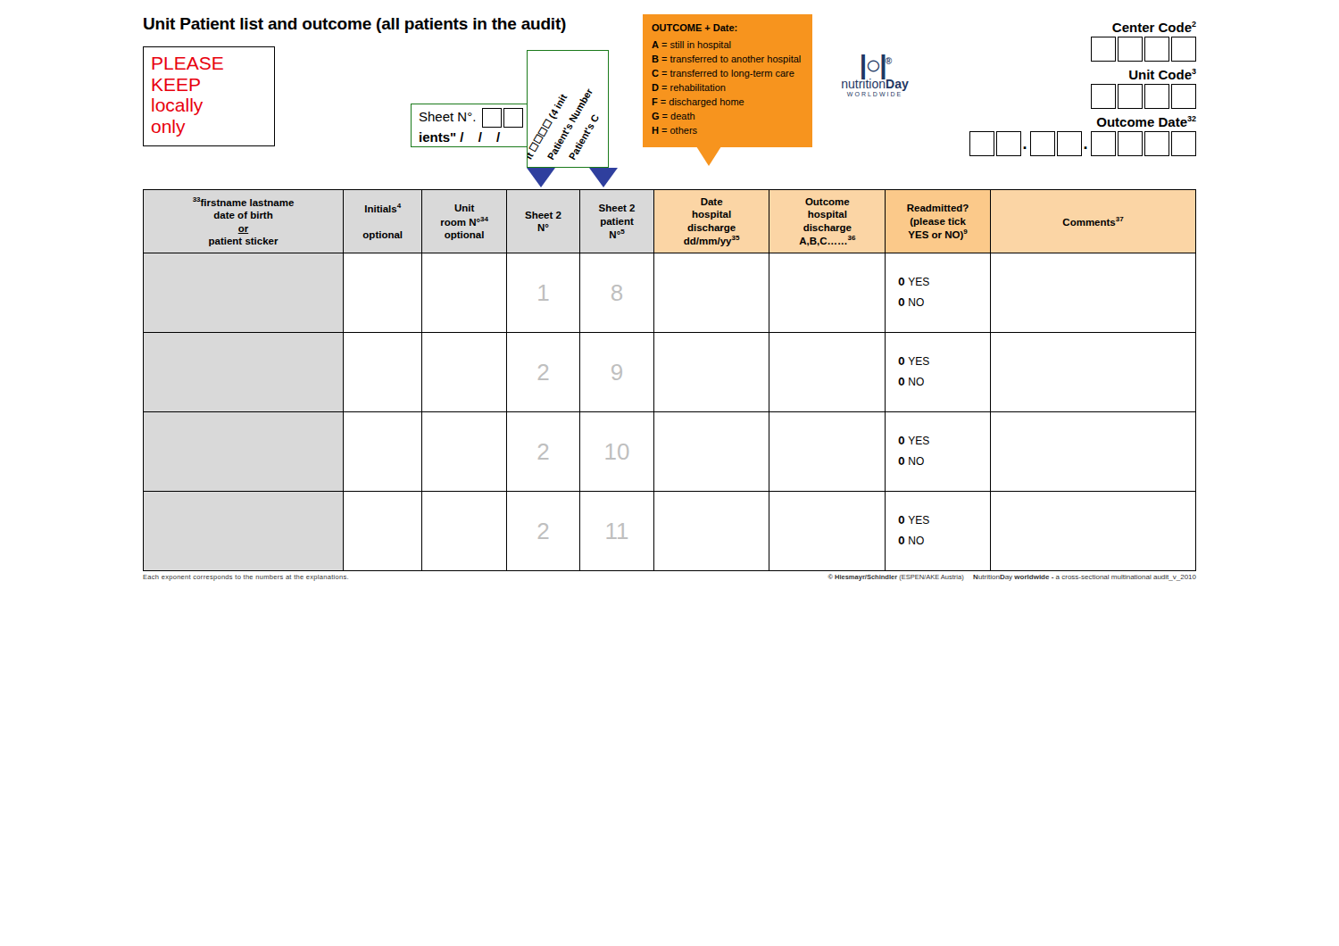Unit Patient list and outcome (all patients in the audit)
PLEASE
KEEP
locally
only
Sheet N°.
ients" / / /
it ☐☐☐☐ (4 init
Patient's Number
Patient's C
OUTCOME + Date:
A = still in hospital
B = transferred to another hospital
C = transferred to long-term care
D = rehabilitation
F = discharged home
G = death
H = others
|○|®
nutritionDay
WORLDWIDE
Center Code2
Unit Code3
Outcome Date32
. .
| 33 firstname lastname date of birth or patient sticker | Initials 4 optional | Unit room N° 34 optional | Sheet 2 N° | Sheet 2 patient N° 5 | Date hospital discharge dd/mm/yy 35 | Outcome hospital discharge A,B,C…… 36 | Readmitted? (please tick YES or NO) 9 | Comments 37 |
| --- | --- | --- | --- | --- | --- | --- | --- | --- |
| | | | 1 | 8 | | | O YES O NO | |
| | | | 2 | 9 | | | O YES O NO | |
| | | | 2 | 10 | | | O YES O NO | |
| | | | 2 | 11 | | | O YES O NO | |
Each exponent corresponds to the numbers at the explanations.
© Hiesmayr/Schindler (ESPEN/AKE Austria) NutritionDay worldwide - a cross-sectional multinational audit_v_2010